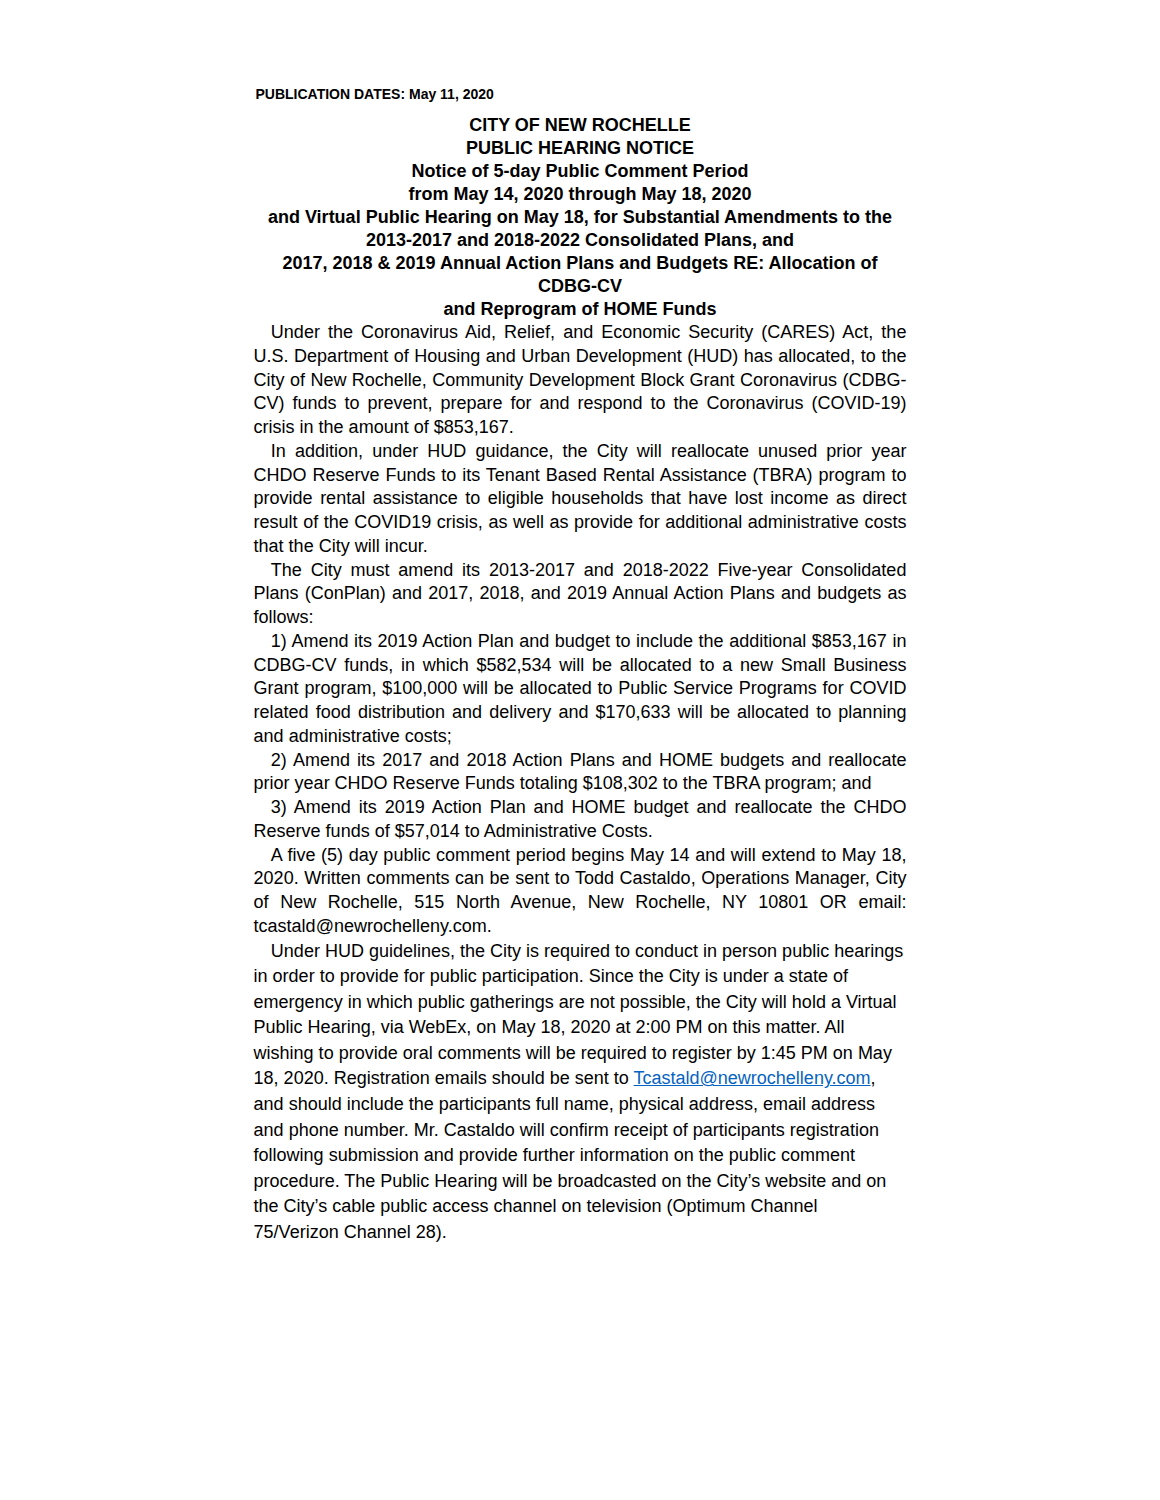PUBLICATION DATES: May 11, 2020
CITY OF NEW ROCHELLE PUBLIC HEARING NOTICE Notice of 5-day Public Comment Period from May 14, 2020 through May 18, 2020 and Virtual Public Hearing on May 18, for Substantial Amendments to the 2013-2017 and 2018-2022 Consolidated Plans, and 2017, 2018 & 2019 Annual Action Plans and Budgets RE: Allocation of CDBG-CV and Reprogram of HOME Funds
Under the Coronavirus Aid, Relief, and Economic Security (CARES) Act, the U.S. Department of Housing and Urban Development (HUD) has allocated, to the City of New Rochelle, Community Development Block Grant Coronavirus (CDBG-CV) funds to prevent, prepare for and respond to the Coronavirus (COVID-19) crisis in the amount of $853,167.
In addition, under HUD guidance, the City will reallocate unused prior year CHDO Reserve Funds to its Tenant Based Rental Assistance (TBRA) program to provide rental assistance to eligible households that have lost income as direct result of the COVID19 crisis, as well as provide for additional administrative costs that the City will incur.
The City must amend its 2013-2017 and 2018-2022 Five-year Consolidated Plans (ConPlan) and 2017, 2018, and 2019 Annual Action Plans and budgets as follows:
1) Amend its 2019 Action Plan and budget to include the additional $853,167 in CDBG-CV funds, in which $582,534 will be allocated to a new Small Business Grant program, $100,000 will be allocated to Public Service Programs for COVID related food distribution and delivery and $170,633 will be allocated to planning and administrative costs;
2) Amend its 2017 and 2018 Action Plans and HOME budgets and reallocate prior year CHDO Reserve Funds totaling $108,302 to the TBRA program; and
3) Amend its 2019 Action Plan and HOME budget and reallocate the CHDO Reserve funds of $57,014 to Administrative Costs.
A five (5) day public comment period begins May 14 and will extend to May 18, 2020. Written comments can be sent to Todd Castaldo, Operations Manager, City of New Rochelle, 515 North Avenue, New Rochelle, NY 10801 OR email: tcastald@newrochelleny.com.
Under HUD guidelines, the City is required to conduct in person public hearings in order to provide for public participation. Since the City is under a state of emergency in which public gatherings are not possible, the City will hold a Virtual Public Hearing, via WebEx, on May 18, 2020 at 2:00 PM on this matter. All wishing to provide oral comments will be required to register by 1:45 PM on May 18, 2020. Registration emails should be sent to Tcastald@newrochelleny.com, and should include the participants full name, physical address, email address and phone number. Mr. Castaldo will confirm receipt of participants registration following submission and provide further information on the public comment procedure. The Public Hearing will be broadcasted on the City’s website and on the City’s cable public access channel on television (Optimum Channel 75/Verizon Channel 28).